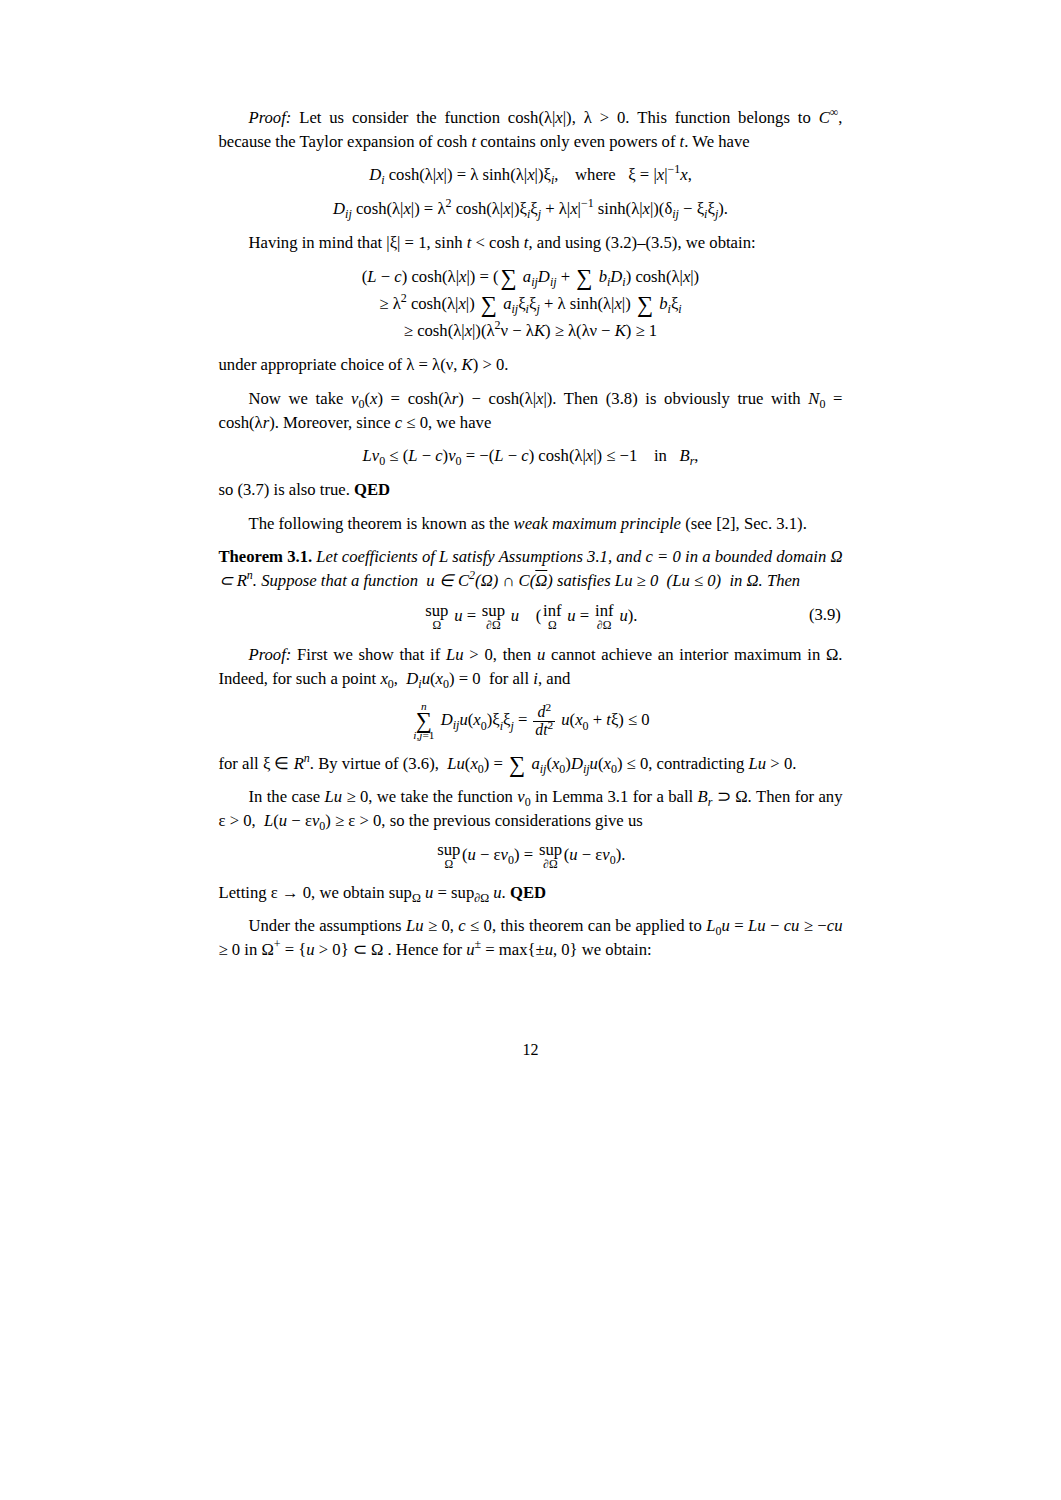Proof: Let us consider the function cosh(λ|x|), λ > 0. This function belongs to C∞, because the Taylor expansion of cosh t contains only even powers of t. We have
Di cosh(λ|x|) = λ sinh(λ|x|)ξi, where ξ = |x|−1x,
Dij cosh(λ|x|) = λ2 cosh(λ|x|)ξiξj + λ|x|−1 sinh(λ|x|)(δij − ξiξj).
Having in mind that |ξ| = 1, sinh t < cosh t, and using (3.2)–(3.5), we obtain:
(L − c) cosh(λ|x|) = (∑ aijDij + ∑ biDi) cosh(λ|x|) ≥ λ2 cosh(λ|x|) ∑ aijξiξj + λ sinh(λ|x|) ∑ biξi ≥ cosh(λ|x|)(λ2ν − λK) ≥ λ(λν − K) ≥ 1
under appropriate choice of λ = λ(ν, K) > 0.
Now we take v0(x) = cosh(λr) − cosh(λ|x|). Then (3.8) is obviously true with N0 = cosh(λr). Moreover, since c ≤ 0, we have
Lv0 ≤ (L − c)v0 = −(L − c) cosh(λ|x|) ≤ −1 in Br,
so (3.7) is also true. QED
The following theorem is known as the weak maximum principle (see [2], Sec. 3.1).
Theorem 3.1. Let coefficients of L satisfy Assumptions 3.1, and c = 0 in a bounded domain Ω ⊂ Rn. Suppose that a function u ∈ C2(Ω) ∩ C(Ω) satisfies Lu ≥ 0 (Lu ≤ 0) in Ω. Then
sup Ω u = sup∂Ω u (inf Ω u = inf∂Ω u). (3.9)
Proof: First we show that if Lu > 0, then u cannot achieve an interior maximum in Ω. Indeed, for such a point x0, Diu(x0) = 0 for all i, and
n∑i,j=1 Diju(x0)ξiξj = d2 dt2 u(x0 + tξ) ≤ 0
for all ξ ∈ Rn. By virtue of (3.6), Lu(x0) = ∑ aij(x0)Diju(x0) ≤ 0, contradicting Lu > 0.
In the case Lu ≥ 0, we take the function v0 in Lemma 3.1 for a ball Br ⊃ Ω. Then for any ε > 0, L(u − εv0) ≥ ε > 0, so the previous considerations give us
sup Ω(u − εv0) = sup∂Ω(u − εv0).
Letting ε → 0, we obtain supΩ u = sup∂Ω u. QED
Under the assumptions Lu ≥ 0, c ≤ 0, this theorem can be applied to L0u = Lu − cu ≥ −cu ≥ 0 in Ω+ = {u > 0} ⊂ Ω . Hence for u± = max{±u, 0} we obtain:
12